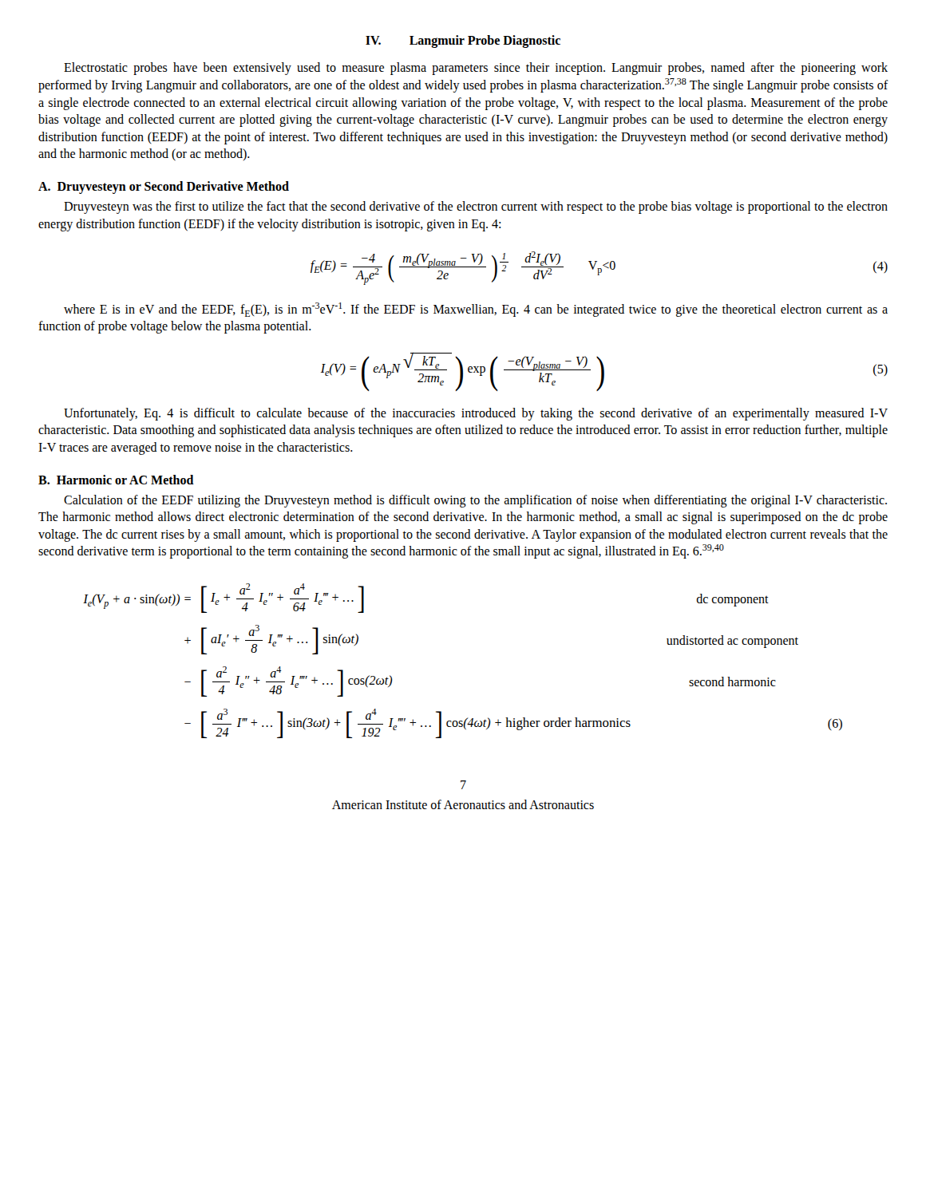IV. Langmuir Probe Diagnostic
Electrostatic probes have been extensively used to measure plasma parameters since their inception. Langmuir probes, named after the pioneering work performed by Irving Langmuir and collaborators, are one of the oldest and widely used probes in plasma characterization.37,38 The single Langmuir probe consists of a single electrode connected to an external electrical circuit allowing variation of the probe voltage, V, with respect to the local plasma. Measurement of the probe bias voltage and collected current are plotted giving the current-voltage characteristic (I-V curve). Langmuir probes can be used to determine the electron energy distribution function (EEDF) at the point of interest. Two different techniques are used in this investigation: the Druyvesteyn method (or second derivative method) and the harmonic method (or ac method).
A. Druyvesteyn or Second Derivative Method
Druyvesteyn was the first to utilize the fact that the second derivative of the electron current with respect to the probe bias voltage is proportional to the electron energy distribution function (EEDF) if the velocity distribution is isotropic, given in Eq. 4:
fE(E) = −4 Ape2 ( me(Vplasma − V) 2e ) 12 d2Ie(V) dV2 Vp<0 (4)
where E is in eV and the EEDF, fE(E), is in m-3eV-1. If the EEDF is Maxwellian, Eq. 4 can be integrated twice to give the theoretical electron current as a function of probe voltage below the plasma potential.
Ie(V) = ( eApN kTe 2πme ) exp ( −e(Vplasma − V) kTe ) (5)
Unfortunately, Eq. 4 is difficult to calculate because of the inaccuracies introduced by taking the second derivative of an experimentally measured I-V characteristic. Data smoothing and sophisticated data analysis techniques are often utilized to reduce the introduced error. To assist in error reduction further, multiple I-V traces are averaged to remove noise in the characteristics.
B. Harmonic or AC Method
Calculation of the EEDF utilizing the Druyvesteyn method is difficult owing to the amplification of noise when differentiating the original I-V characteristic. The harmonic method allows direct electronic determination of the second derivative. In the harmonic method, a small ac signal is superimposed on the dc probe voltage. The dc current rises by a small amount, which is proportional to the second derivative. A Taylor expansion of the modulated electron current reveals that the second derivative term is proportional to the term containing the second harmonic of the small input ac signal, illustrated in Eq. 6.39,40
| I e (V p + a · sin (ωt)) = | [ I e + a 2 4 I e ″ + a 4 64 I e ‴ + … ] | dc component | |
| + | [ aI e ′ + a 3 8 I e ‴ + … ] sin (ωt) | undistorted ac component | |
| − | [ a 2 4 I e ″ + a 4 48 I e ‴′ + … ] cos (2ωt) | second harmonic | |
| − | [ a 3 24 I‴ + … ] sin (3ωt) + [ a 4 192 I e ‴′ + … ] cos (4ωt) + higher order harmonics | | (6) |
7 American Institute of Aeronautics and Astronautics